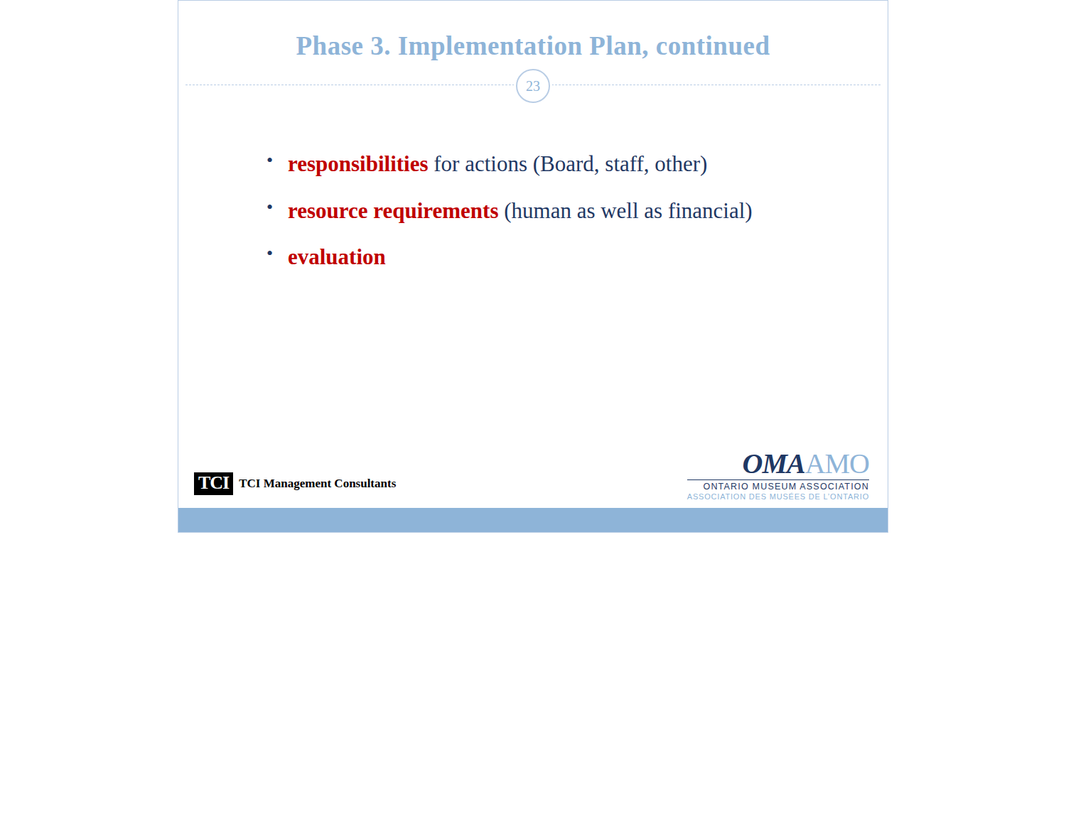Phase 3. Implementation Plan, continued
23
responsibilities for actions (Board, staff, other)
resource requirements (human as well as financial)
evaluation
TCI TCI Management Consultants
OMA AMO
ONTARIO MUSEUM ASSOCIATION
ASSOCIATION DES MUSÉES DE L’ONTARIO